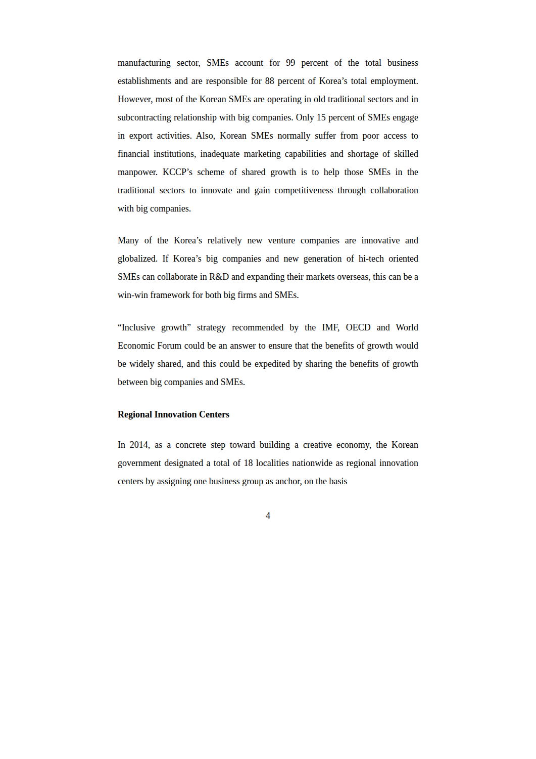manufacturing sector, SMEs account for 99 percent of the total business establishments and are responsible for 88 percent of Korea’s total employment. However, most of the Korean SMEs are operating in old traditional sectors and in subcontracting relationship with big companies. Only 15 percent of SMEs engage in export activities. Also, Korean SMEs normally suffer from poor access to financial institutions, inadequate marketing capabilities and shortage of skilled manpower. KCCP’s scheme of shared growth is to help those SMEs in the traditional sectors to innovate and gain competitiveness through collaboration with big companies.
Many of the Korea’s relatively new venture companies are innovative and globalized. If Korea’s big companies and new generation of hi-tech oriented SMEs can collaborate in R&D and expanding their markets overseas, this can be a win-win framework for both big firms and SMEs.
“Inclusive growth” strategy recommended by the IMF, OECD and World Economic Forum could be an answer to ensure that the benefits of growth would be widely shared, and this could be expedited by sharing the benefits of growth between big companies and SMEs.
Regional Innovation Centers
In 2014, as a concrete step toward building a creative economy, the Korean government designated a total of 18 localities nationwide as regional innovation centers by assigning one business group as anchor, on the basis
4